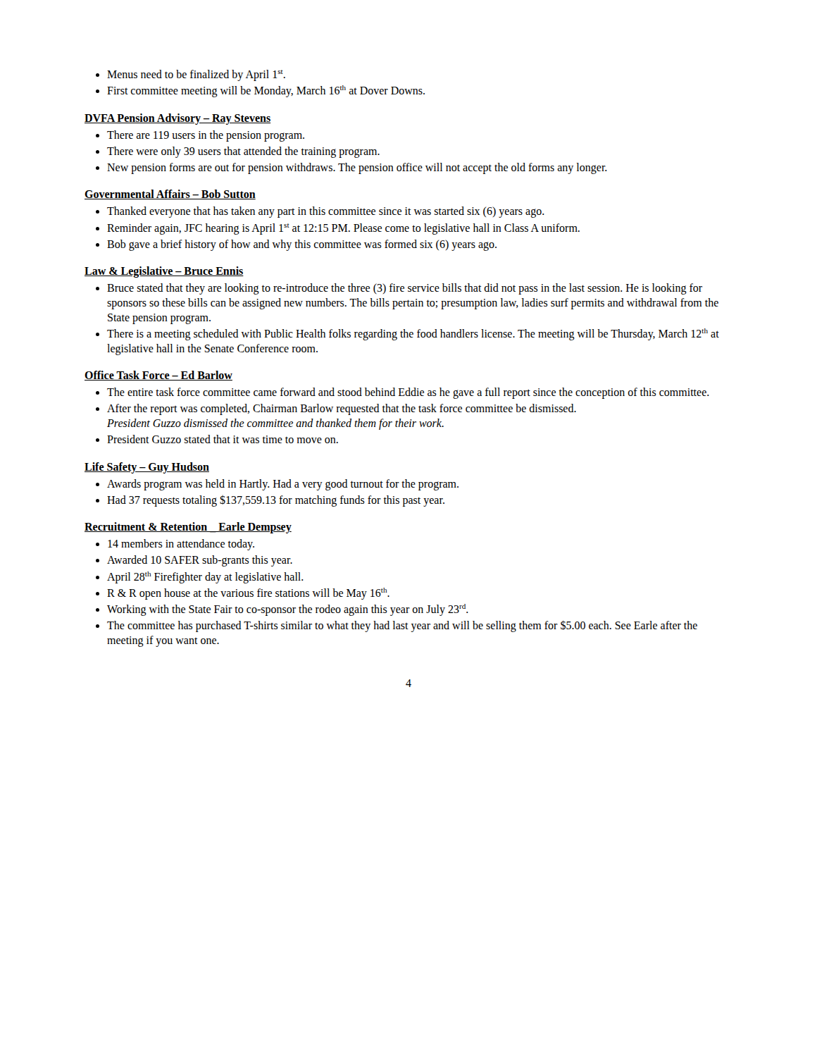Menus need to be finalized by April 1st.
First committee meeting will be Monday, March 16th at Dover Downs.
DVFA Pension Advisory – Ray Stevens
There are 119 users in the pension program.
There were only 39 users that attended the training program.
New pension forms are out for pension withdraws. The pension office will not accept the old forms any longer.
Governmental Affairs – Bob Sutton
Thanked everyone that has taken any part in this committee since it was started six (6) years ago.
Reminder again, JFC hearing is April 1st at 12:15 PM. Please come to legislative hall in Class A uniform.
Bob gave a brief history of how and why this committee was formed six (6) years ago.
Law & Legislative – Bruce Ennis
Bruce stated that they are looking to re-introduce the three (3) fire service bills that did not pass in the last session. He is looking for sponsors so these bills can be assigned new numbers. The bills pertain to; presumption law, ladies surf permits and withdrawal from the State pension program.
There is a meeting scheduled with Public Health folks regarding the food handlers license. The meeting will be Thursday, March 12th at legislative hall in the Senate Conference room.
Office Task Force – Ed Barlow
The entire task force committee came forward and stood behind Eddie as he gave a full report since the conception of this committee.
After the report was completed, Chairman Barlow requested that the task force committee be dismissed.
President Guzzo dismissed the committee and thanked them for their work.
President Guzzo stated that it was time to move on.
Life Safety – Guy Hudson
Awards program was held in Hartly. Had a very good turnout for the program.
Had 37 requests totaling $137,559.13 for matching funds for this past year.
Recruitment & Retention _ Earle Dempsey
14 members in attendance today.
Awarded 10 SAFER sub-grants this year.
April 28th Firefighter day at legislative hall.
R & R open house at the various fire stations will be May 16th.
Working with the State Fair to co-sponsor the rodeo again this year on July 23rd.
The committee has purchased T-shirts similar to what they had last year and will be selling them for $5.00 each. See Earle after the meeting if you want one.
4